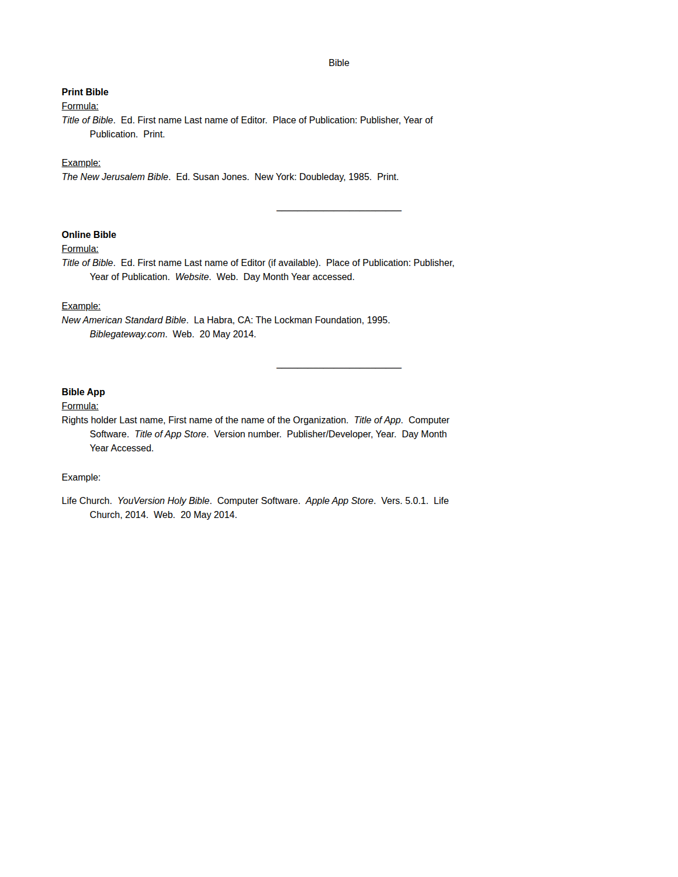Bible
Print Bible
Formula:
Title of Bible. Ed. First name Last name of Editor. Place of Publication: Publisher, Year of
Publication. Print.
Example:
The New Jerusalem Bible. Ed. Susan Jones. New York: Doubleday, 1985. Print.
________________________
Online Bible
Formula:
Title of Bible. Ed. First name Last name of Editor (if available). Place of Publication: Publisher,
Year of Publication. Website. Web. Day Month Year accessed.
Example:
New American Standard Bible. La Habra, CA: The Lockman Foundation, 1995.
Biblegateway.com. Web. 20 May 2014.
________________________
Bible App
Formula:
Rights holder Last name, First name of the name of the Organization. Title of App. Computer
Software. Title of App Store. Version number. Publisher/Developer, Year. Day Month
Year Accessed.
Example:
Life Church. YouVersion Holy Bible. Computer Software. Apple App Store. Vers. 5.0.1. Life
Church, 2014. Web. 20 May 2014.